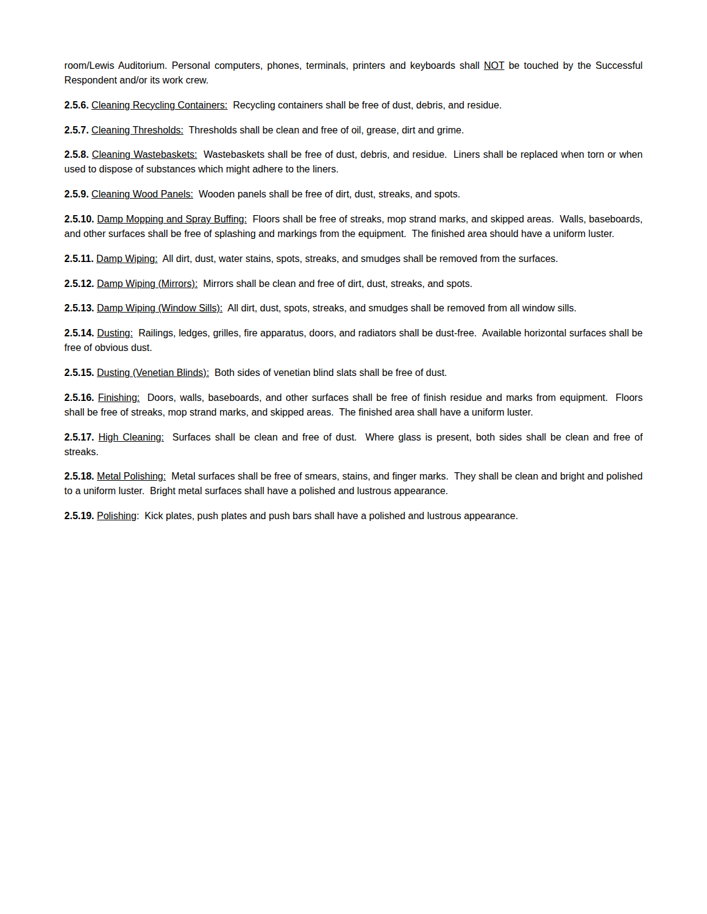room/Lewis Auditorium. Personal computers, phones, terminals, printers and keyboards shall NOT be touched by the Successful Respondent and/or its work crew.
2.5.6. Cleaning Recycling Containers: Recycling containers shall be free of dust, debris, and residue.
2.5.7. Cleaning Thresholds: Thresholds shall be clean and free of oil, grease, dirt and grime.
2.5.8. Cleaning Wastebaskets: Wastebaskets shall be free of dust, debris, and residue. Liners shall be replaced when torn or when used to dispose of substances which might adhere to the liners.
2.5.9. Cleaning Wood Panels: Wooden panels shall be free of dirt, dust, streaks, and spots.
2.5.10. Damp Mopping and Spray Buffing: Floors shall be free of streaks, mop strand marks, and skipped areas. Walls, baseboards, and other surfaces shall be free of splashing and markings from the equipment. The finished area should have a uniform luster.
2.5.11. Damp Wiping: All dirt, dust, water stains, spots, streaks, and smudges shall be removed from the surfaces.
2.5.12. Damp Wiping (Mirrors): Mirrors shall be clean and free of dirt, dust, streaks, and spots.
2.5.13. Damp Wiping (Window Sills): All dirt, dust, spots, streaks, and smudges shall be removed from all window sills.
2.5.14. Dusting: Railings, ledges, grilles, fire apparatus, doors, and radiators shall be dust-free. Available horizontal surfaces shall be free of obvious dust.
2.5.15. Dusting (Venetian Blinds): Both sides of venetian blind slats shall be free of dust.
2.5.16. Finishing: Doors, walls, baseboards, and other surfaces shall be free of finish residue and marks from equipment. Floors shall be free of streaks, mop strand marks, and skipped areas. The finished area shall have a uniform luster.
2.5.17. High Cleaning: Surfaces shall be clean and free of dust. Where glass is present, both sides shall be clean and free of streaks.
2.5.18. Metal Polishing: Metal surfaces shall be free of smears, stains, and finger marks. They shall be clean and bright and polished to a uniform luster. Bright metal surfaces shall have a polished and lustrous appearance.
2.5.19. Polishing: Kick plates, push plates and push bars shall have a polished and lustrous appearance.